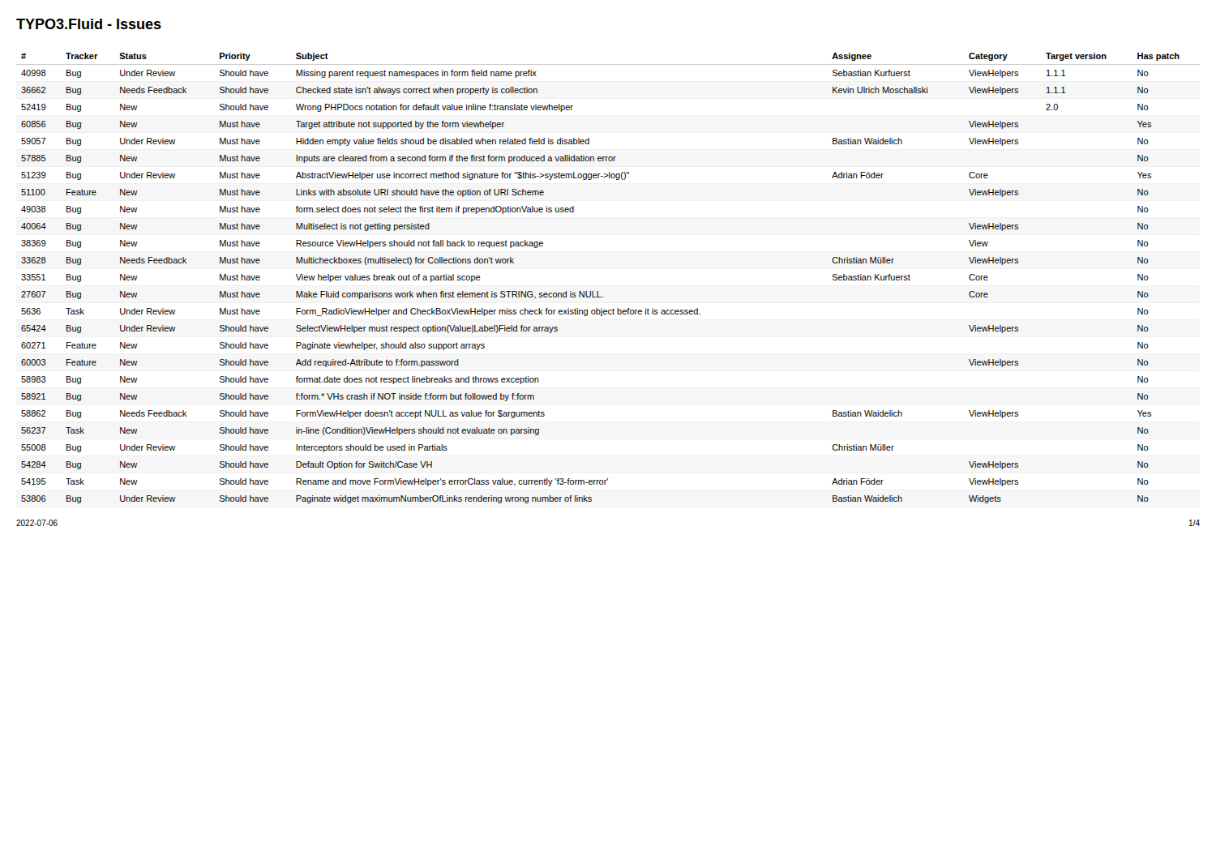TYPO3.Fluid - Issues
| # | Tracker | Status | Priority | Subject | Assignee | Category | Target version | Has patch |
| --- | --- | --- | --- | --- | --- | --- | --- | --- |
| 40998 | Bug | Under Review | Should have | Missing parent request namespaces in form field name prefix | Sebastian Kurfuerst | ViewHelpers | 1.1.1 | No |
| 36662 | Bug | Needs Feedback | Should have | Checked state isn't always correct when property is collection | Kevin Ulrich Moschallski | ViewHelpers | 1.1.1 | No |
| 52419 | Bug | New | Should have | Wrong PHPDocs notation for default value inline f:translate viewhelper | | | 2.0 | No |
| 60856 | Bug | New | Must have | Target attribute not supported by the form viewhelper | | ViewHelpers | | Yes |
| 59057 | Bug | Under Review | Must have | Hidden empty value fields shoud be disabled when related field is disabled | Bastian Waidelich | ViewHelpers | | No |
| 57885 | Bug | New | Must have | Inputs are cleared from a second form if the first form produced a vallidation error | | | | No |
| 51239 | Bug | Under Review | Must have | AbstractViewHelper use incorrect method signature for "$this->systemLogger->log()" | Adrian Föder | Core | | Yes |
| 51100 | Feature | New | Must have | Links with absolute URI should have the option of URI Scheme | | ViewHelpers | | No |
| 49038 | Bug | New | Must have | form.select does not select the first item if prependOptionValue is used | | | | No |
| 40064 | Bug | New | Must have | Multiselect is not getting persisted | | ViewHelpers | | No |
| 38369 | Bug | New | Must have | Resource ViewHelpers should not fall back to request package | | View | | No |
| 33628 | Bug | Needs Feedback | Must have | Multicheckboxes (multiselect) for Collections don't work | Christian Müller | ViewHelpers | | No |
| 33551 | Bug | New | Must have | View helper values break out of a partial scope | Sebastian Kurfuerst | Core | | No |
| 27607 | Bug | New | Must have | Make Fluid comparisons work when first element is STRING, second is NULL. | | Core | | No |
| 5636 | Task | Under Review | Must have | Form_RadioViewHelper and CheckBoxViewHelper miss check for existing object before it is accessed. | | | | No |
| 65424 | Bug | Under Review | Should have | SelectViewHelper must respect option(Value/Label)Field for arrays | | ViewHelpers | | No |
| 60271 | Feature | New | Should have | Paginate viewhelper, should also support arrays | | | | No |
| 60003 | Feature | New | Should have | Add required-Attribute to f:form.password | | ViewHelpers | | No |
| 58983 | Bug | New | Should have | format.date does not respect linebreaks and throws exception | | | | No |
| 58921 | Bug | New | Should have | f:form.* VHs crash if NOT inside f:form but followed by f:form | | | | No |
| 58862 | Bug | Needs Feedback | Should have | FormViewHelper doesn't accept NULL as value for $arguments | Bastian Waidelich | ViewHelpers | | Yes |
| 56237 | Task | New | Should have | in-line (Condition)ViewHelpers should not evaluate on parsing | | | | No |
| 55008 | Bug | Under Review | Should have | Interceptors should be used in Partials | Christian Müller | | | No |
| 54284 | Bug | New | Should have | Default Option for Switch/Case VH | | ViewHelpers | | No |
| 54195 | Task | New | Should have | Rename and move FormViewHelper's errorClass value, currently 'f3-form-error' | Adrian Föder | ViewHelpers | | No |
| 53806 | Bug | Under Review | Should have | Paginate widget maximumNumberOfLinks rendering wrong number of links | Bastian Waidelich | Widgets | | No |
2022-07-06 1/4